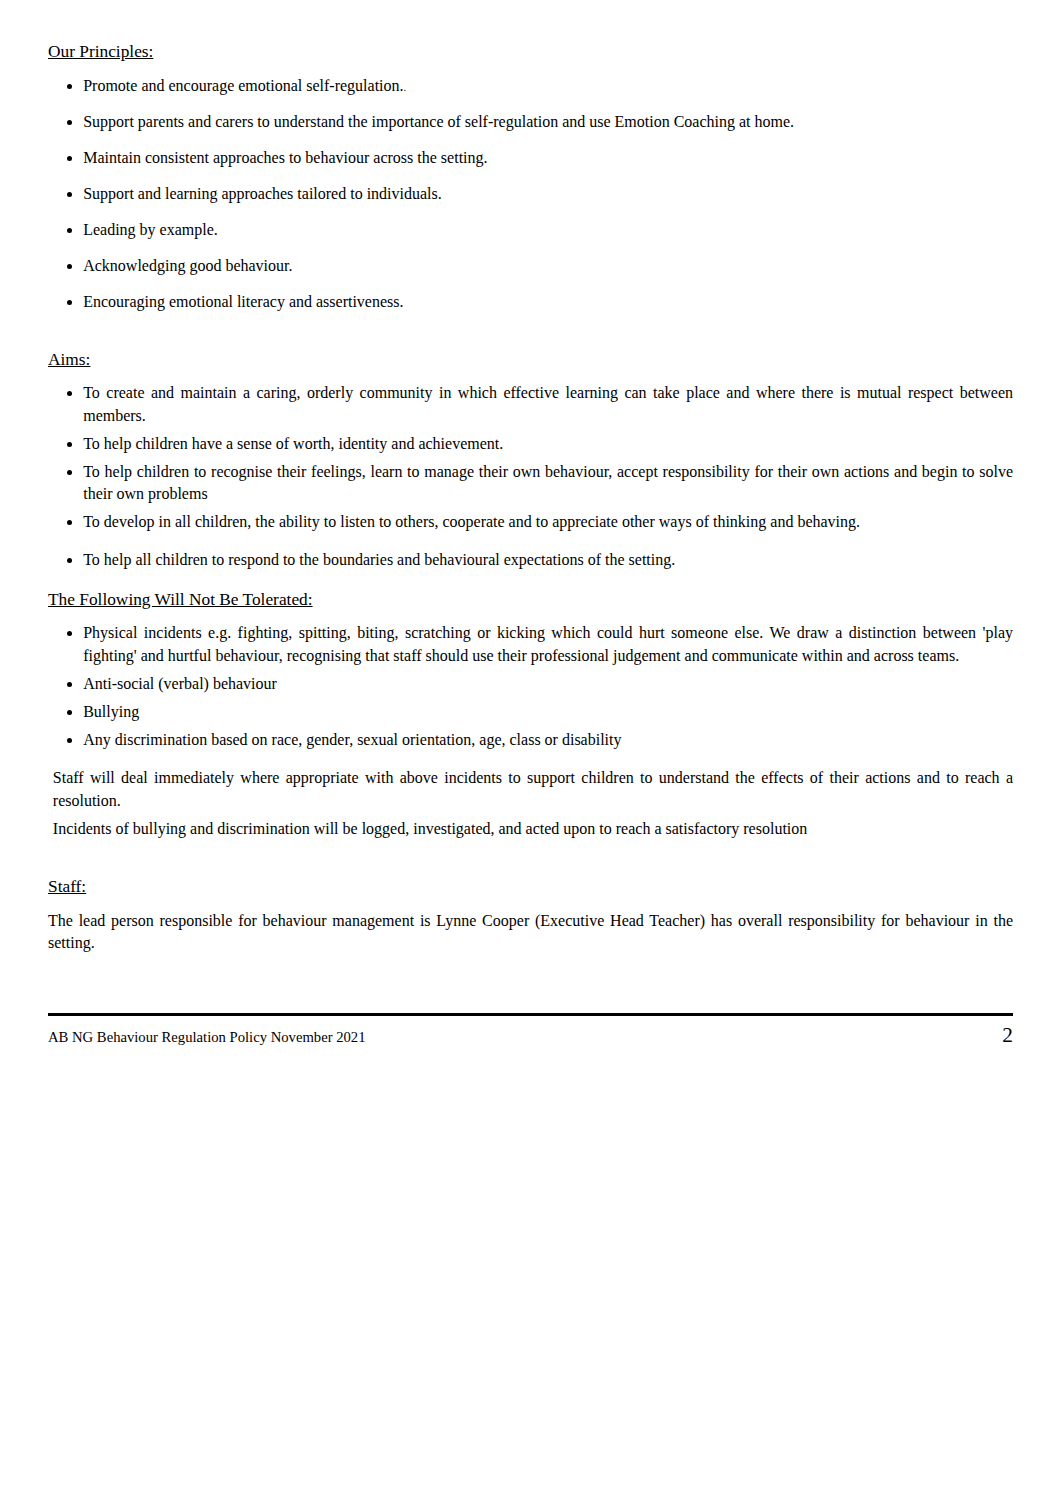Our Principles:
Promote and encourage emotional self-regulation..
Support parents and carers to understand the importance of self-regulation and use Emotion Coaching at home.
Maintain consistent approaches to behaviour across the setting.
Support and learning approaches tailored to individuals.
Leading by example.
Acknowledging good behaviour.
Encouraging emotional literacy and assertiveness.
Aims:
To create and maintain a caring, orderly community in which effective learning can take place and where there is mutual respect between members.
To help children have a sense of worth, identity and achievement.
To help children to recognise their feelings, learn to manage their own behaviour, accept responsibility for their own actions and begin to solve their own problems
To develop in all children, the ability to listen to others, cooperate and to appreciate other ways of thinking and behaving.
To help all children to respond to the boundaries and behavioural expectations of the setting.
The Following Will Not Be Tolerated:
Physical incidents e.g. fighting, spitting, biting, scratching or kicking which could hurt someone else. We draw a distinction between 'play fighting' and hurtful behaviour, recognising that staff should use their professional judgement and communicate within and across teams.
Anti-social (verbal) behaviour
Bullying
Any discrimination based on race, gender, sexual orientation, age, class or disability
Staff will deal immediately where appropriate with above incidents to support children to understand the effects of their actions and to reach a resolution.
Incidents of bullying and discrimination will be logged, investigated, and acted upon to reach a satisfactory resolution
Staff:
The lead person responsible for behaviour management is Lynne Cooper (Executive Head Teacher) has overall responsibility for behaviour in the setting.
AB NG Behaviour Regulation Policy November 2021 2